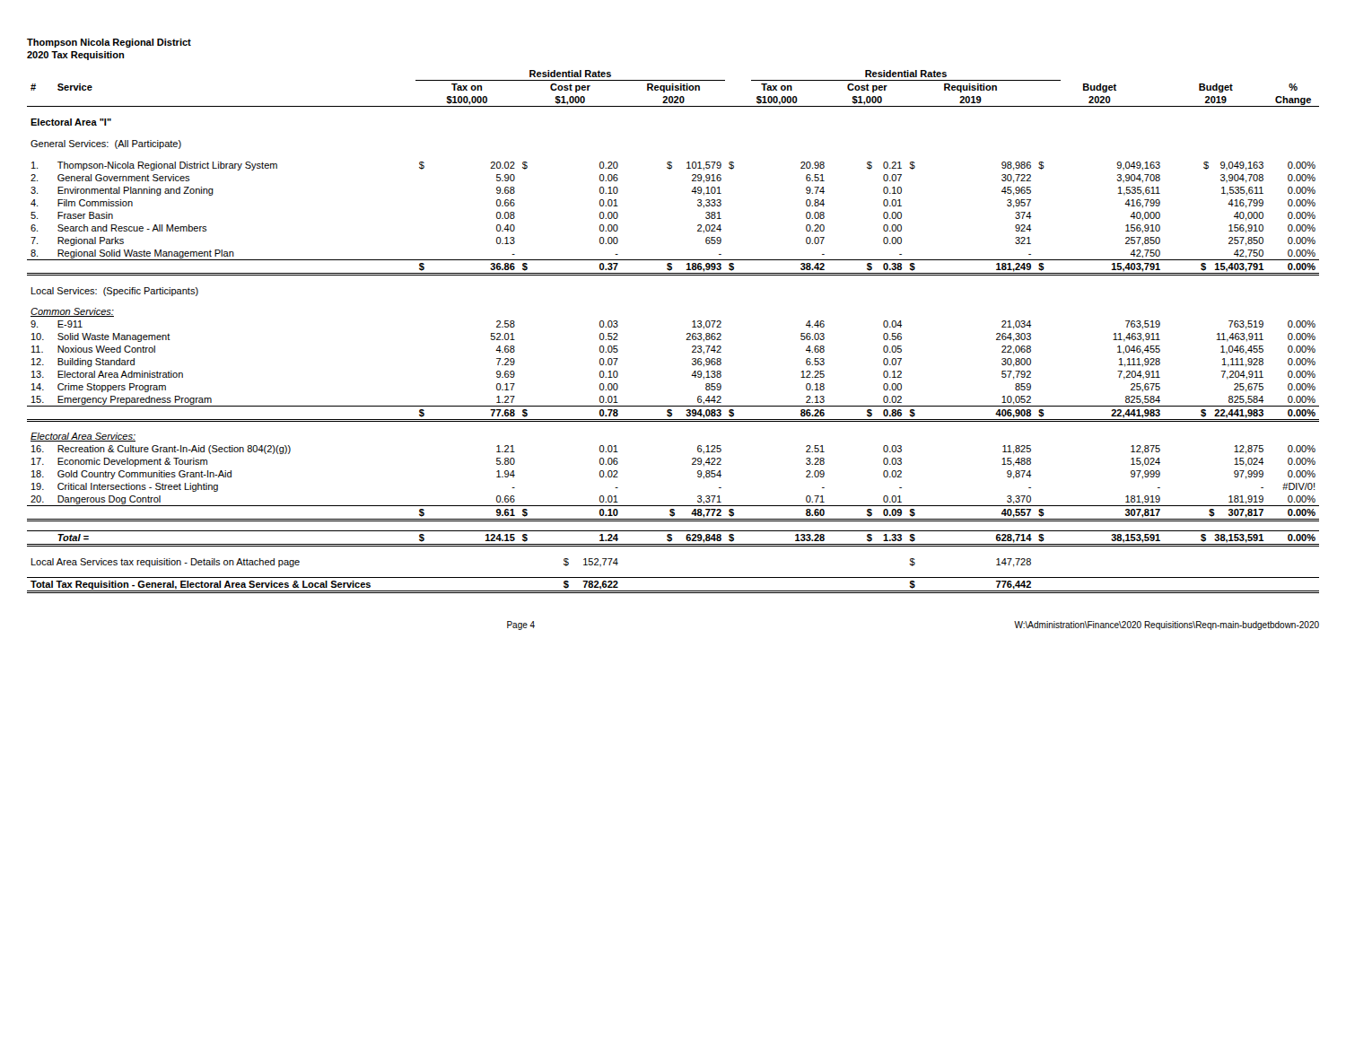Thompson Nicola Regional District
2020 Tax Requisition
| | Residential Rates | | Residential Rates | |
| # | Service | Tax on | Cost per | Requisition | Tax on | Cost per | Requisition | Budget | Budget | % |
| | | $100,000 | $1,000 | 2020 | $100,000 | $1,000 | 2019 | 2020 | 2019 | Change |
| Electoral Area "I" | |
| General Services: (All Participate) | |
| 1. | Thompson-Nicola Regional District Library System | $ | 20.02 | $ | 0.20 | $ 101,579 | $ | 20.98 | $ 0.21 | $ | 98,986 | $ | 9,049,163 | $ 9,049,163 | 0.00% |
| 2. | General Government Services | | 5.90 | | 0.06 | 29,916 | | 6.51 | 0.07 | | 30,722 | | 3,904,708 | 3,904,708 | 0.00% |
| 3. | Environmental Planning and Zoning | | 9.68 | | 0.10 | 49,101 | | 9.74 | 0.10 | | 45,965 | | 1,535,611 | 1,535,611 | 0.00% |
| 4. | Film Commission | | 0.66 | | 0.01 | 3,333 | | 0.84 | 0.01 | | 3,957 | | 416,799 | 416,799 | 0.00% |
| 5. | Fraser Basin | | 0.08 | | 0.00 | 381 | | 0.08 | 0.00 | | 374 | | 40,000 | 40,000 | 0.00% |
| 6. | Search and Rescue - All Members | | 0.40 | | 0.00 | 2,024 | | 0.20 | 0.00 | | 924 | | 156,910 | 156,910 | 0.00% |
| 7. | Regional Parks | | 0.13 | | 0.00 | 659 | | 0.07 | 0.00 | | 321 | | 257,850 | 257,850 | 0.00% |
| 8. | Regional Solid Waste Management Plan | | - | | - | - | | - | - | | - | | 42,750 | 42,750 | 0.00% |
| | | $ | 36.86 | $ | 0.37 | $ 186,993 | $ | 38.42 | $ 0.38 | $ | 181,249 | $ | 15,403,791 | $ 15,403,791 | 0.00% |
| Local Services: (Specific Participants) | |
| Common Services: | |
| 9. | E-911 | | 2.58 | | 0.03 | 13,072 | | 4.46 | 0.04 | | 21,034 | | 763,519 | 763,519 | 0.00% |
| 10. | Solid Waste Management | | 52.01 | | 0.52 | 263,862 | | 56.03 | 0.56 | | 264,303 | | 11,463,911 | 11,463,911 | 0.00% |
| 11. | Noxious Weed Control | | 4.68 | | 0.05 | 23,742 | | 4.68 | 0.05 | | 22,068 | | 1,046,455 | 1,046,455 | 0.00% |
| 12. | Building Standard | | 7.29 | | 0.07 | 36,968 | | 6.53 | 0.07 | | 30,800 | | 1,111,928 | 1,111,928 | 0.00% |
| 13. | Electoral Area Administration | | 9.69 | | 0.10 | 49,138 | | 12.25 | 0.12 | | 57,792 | | 7,204,911 | 7,204,911 | 0.00% |
| 14. | Crime Stoppers Program | | 0.17 | | 0.00 | 859 | | 0.18 | 0.00 | | 859 | | 25,675 | 25,675 | 0.00% |
| 15. | Emergency Preparedness Program | | 1.27 | | 0.01 | 6,442 | | 2.13 | 0.02 | | 10,052 | | 825,584 | 825,584 | 0.00% |
| | | $ | 77.68 | $ | 0.78 | $ 394,083 | $ | 86.26 | $ 0.86 | $ | 406,908 | $ | 22,441,983 | $ 22,441,983 | 0.00% |
| Electoral Area Services: | |
| 16. | Recreation & Culture Grant-In-Aid (Section 804(2)(g)) | | 1.21 | | 0.01 | 6,125 | | 2.51 | 0.03 | | 11,825 | | 12,875 | 12,875 | 0.00% |
| 17. | Economic Development & Tourism | | 5.80 | | 0.06 | 29,422 | | 3.28 | 0.03 | | 15,488 | | 15,024 | 15,024 | 0.00% |
| 18. | Gold Country Communities Grant-In-Aid | | 1.94 | | 0.02 | 9,854 | | 2.09 | 0.02 | | 9,874 | | 97,999 | 97,999 | 0.00% |
| 19. | Critical Intersections - Street Lighting | | - | | - | - | | - | - | | - | | - | - | #DIV/0! |
| 20. | Dangerous Dog Control | | 0.66 | | 0.01 | 3,371 | | 0.71 | 0.01 | | 3,370 | | 181,919 | 181,919 | 0.00% |
| | | $ | 9.61 | $ | 0.10 | $ 48,772 | $ | 8.60 | $ 0.09 | $ | 40,557 | $ | 307,817 | $ 307,817 | 0.00% |
| | Total = | $ | 124.15 | $ | 1.24 | $ 629,848 | $ | 133.28 | $ 1.33 | $ | 628,714 | $ | 38,153,591 | $ 38,153,591 | 0.00% |
| Local Area Services tax requisition - Details on Attached page | | $ 152,774 | | $ | 147,728 | |
| Total Tax Requisition - General, Electoral Area Services & Local Services | | $ 782,622 | | $ | 776,442 | |
Page 4
W:\Administration\Finance\2020 Requisitions\Reqn-main-budgetbdown-2020